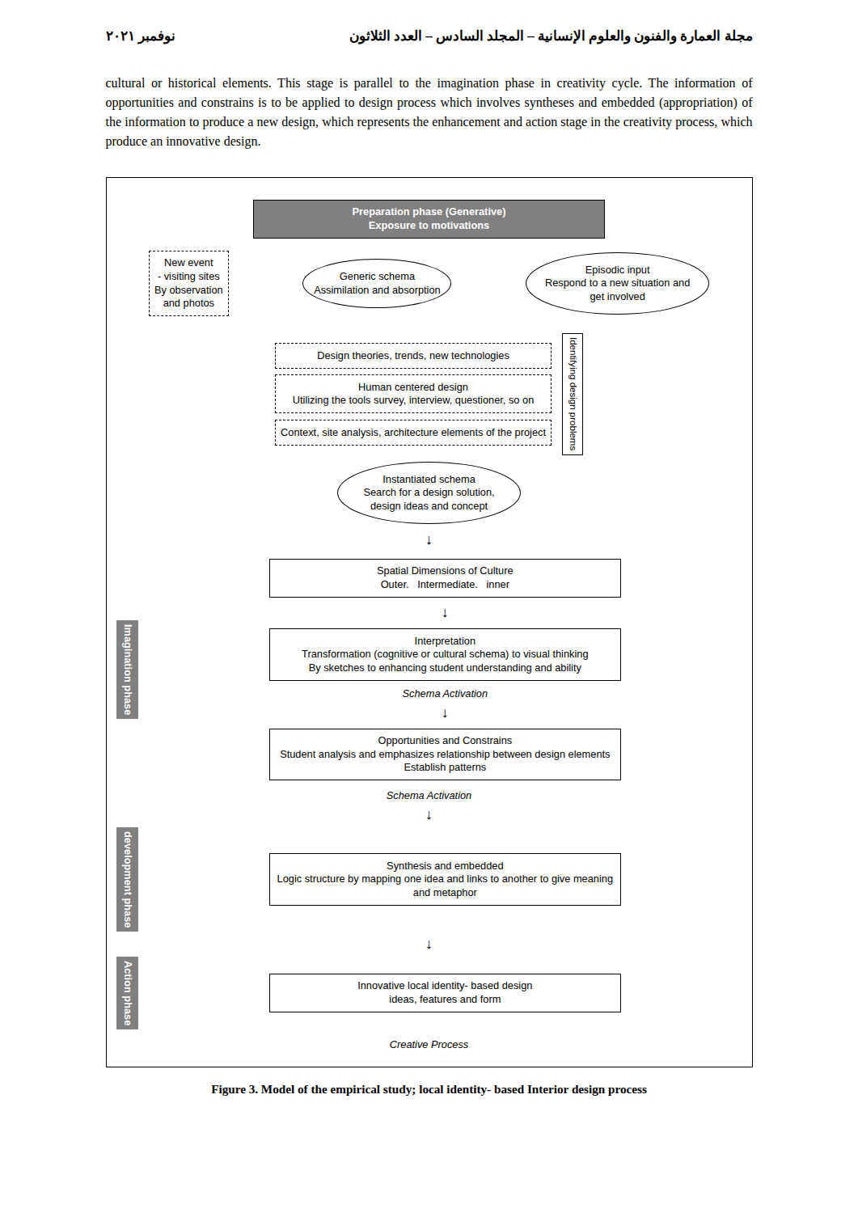نوفمبر ٢٠٢١ مجلة العمارة والفنون والعلوم الإنسانية – المجلد السادس – العدد الثلاثون
cultural or historical elements. This stage is parallel to the imagination phase in creativity cycle. The information of opportunities and constrains is to be applied to design process which involves syntheses and embedded (appropriation) of the information to produce a new design, which represents the enhancement and action stage in the creativity process, which produce an innovative design.
Preparation phase (Generative)
Exposure to motivations
New event
- visiting sites
By observation
and photos
Generic schema
Assimilation and absorption
Episodic input
Respond to a new situation and get involved
Design theories, trends, new technologies
Human centered design
Utilizing the tools survey, interview, questioner, so on
Context, site analysis, architecture elements of the project
Identifying design problems
Instantiated schema
Search for a design solution, design ideas and concept
↓
Imagination phase
Spatial Dimensions of Culture
Outer. Intermediate. inner
↓
Interpretation
Transformation (cognitive or cultural schema) to visual thinking
By sketches to enhancing student understanding and ability
Schema Activation
↓
Opportunities and Constrains
Student analysis and emphasizes relationship between design elements
Establish patterns
Schema Activation
↓
development phase
Synthesis and embedded
Logic structure by mapping one idea and links to another to give meaning and metaphor
↓
Action phase
Innovative local identity- based design
ideas, features and form
Creative Process
Figure 3. Model of the empirical study; local identity- based Interior design process